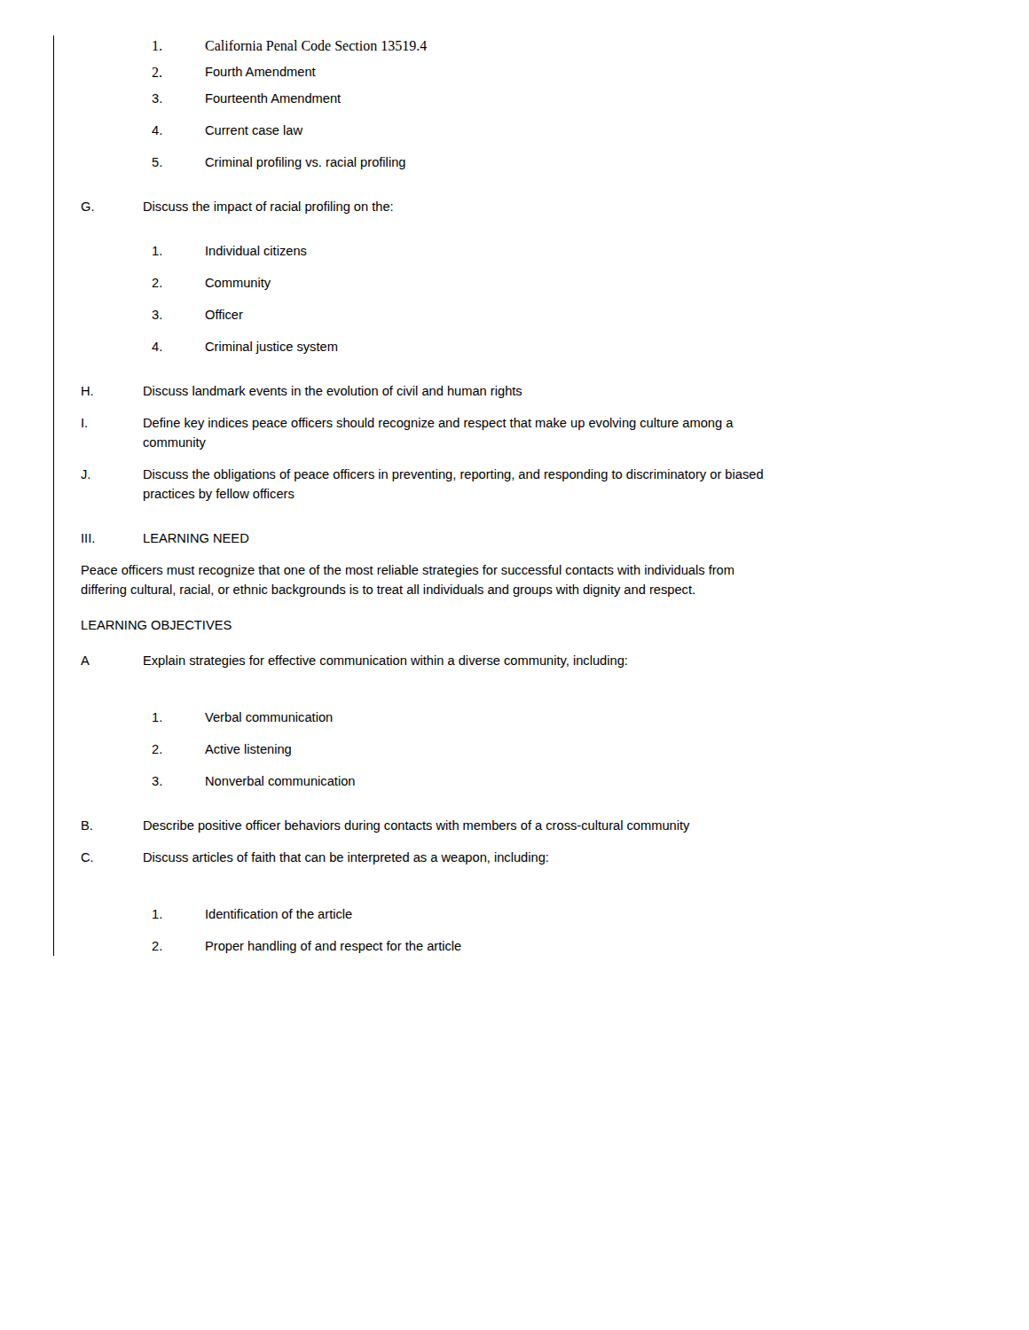1.
California Penal Code Section 13519.4
2.
Fourth Amendment
3.
Fourteenth Amendment
4.
Current case law
5.
Criminal profiling vs. racial profiling
G.
Discuss the impact of racial profiling on the:
1.
Individual citizens
2.
Community
3.
Officer
4.
Criminal justice system
H.
Discuss landmark events in the evolution of civil and human rights
I.
Define key indices peace officers should recognize and respect that make up evolving culture among a community
J.
Discuss the obligations of peace officers in preventing, reporting, and responding to discriminatory or biased practices by fellow officers
III.
LEARNING NEED
Peace officers must recognize that one of the most reliable strategies for successful contacts with individuals from differing cultural, racial, or ethnic backgrounds is to treat all individuals and groups with dignity and respect.
LEARNING OBJECTIVES
A
Explain strategies for effective communication within a diverse community, including:
1.
Verbal communication
2.
Active listening
3.
Nonverbal communication
B.
Describe positive officer behaviors during contacts with members of a cross-cultural community
C.
Discuss articles of faith that can be interpreted as a weapon, including:
1.
Identification of the article
2.
Proper handling of and respect for the article